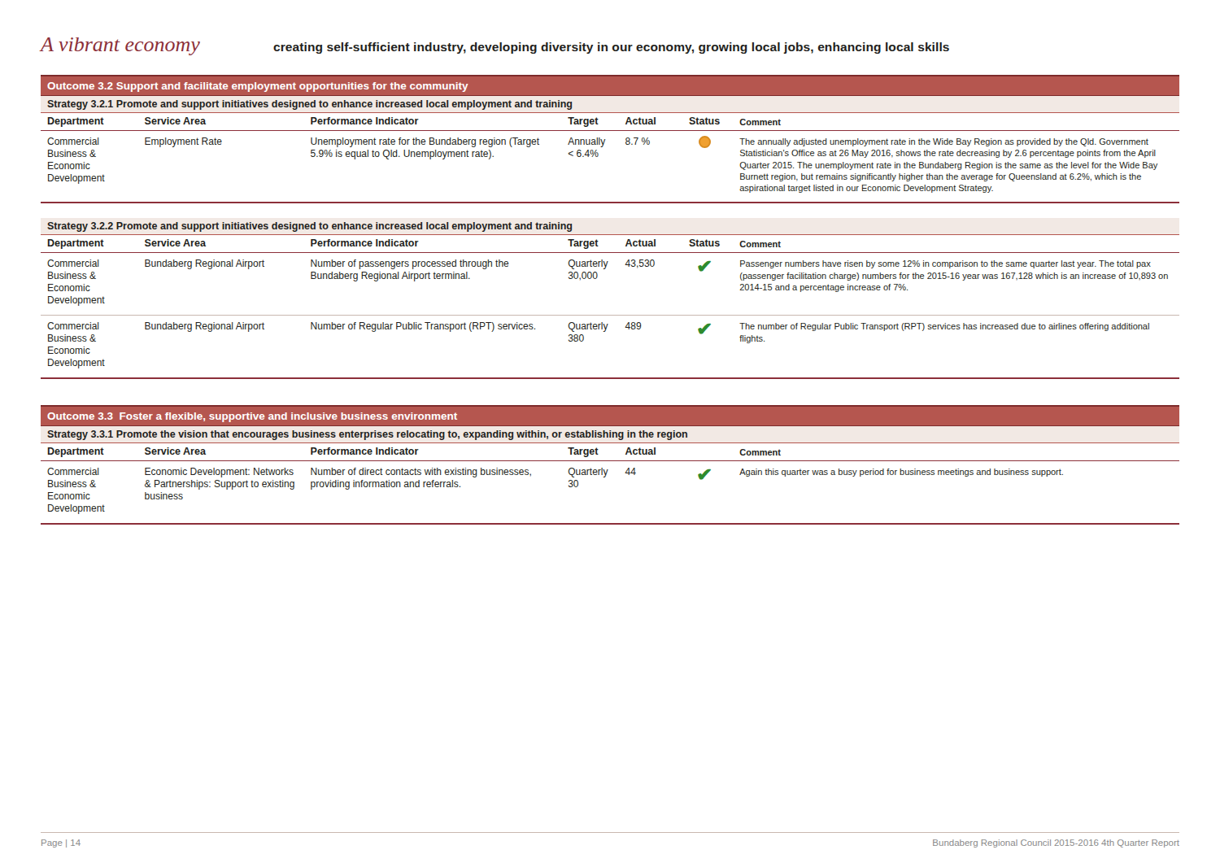A vibrant economy
creating self-sufficient industry, developing diversity in our economy, growing local jobs, enhancing local skills
Outcome 3.2 Support and facilitate employment opportunities for the community
Strategy 3.2.1 Promote and support initiatives designed to enhance increased local employment and training
| Department | Service Area | Performance Indicator | Target | Actual | Status | Comment |
| --- | --- | --- | --- | --- | --- | --- |
| Commercial Business & Economic Development | Employment Rate | Unemployment rate for the Bundaberg region (Target 5.9% is equal to Qld. Unemployment rate). | Annually < 6.4% | 8.7 % | | The annually adjusted unemployment rate in the Wide Bay Region as provided by the Qld. Government Statistician's Office as at 26 May 2016, shows the rate decreasing by 2.6 percentage points from the April Quarter 2015. The unemployment rate in the Bundaberg Region is the same as the level for the Wide Bay Burnett region, but remains significantly higher than the average for Queensland at 6.2%, which is the aspirational target listed in our Economic Development Strategy. |
Strategy 3.2.2 Promote and support initiatives designed to enhance increased local employment and training
| Department | Service Area | Performance Indicator | Target | Actual | Status | Comment |
| --- | --- | --- | --- | --- | --- | --- |
| Commercial Business & Economic Development | Bundaberg Regional Airport | Number of passengers processed through the Bundaberg Regional Airport terminal. | Quarterly 30,000 | 43,530 | ✔ | Passenger numbers have risen by some 12% in comparison to the same quarter last year. The total pax (passenger facilitation charge) numbers for the 2015-16 year was 167,128 which is an increase of 10,893 on 2014-15 and a percentage increase of 7%. |
| Commercial Business & Economic Development | Bundaberg Regional Airport | Number of Regular Public Transport (RPT) services. | Quarterly 380 | 489 | ✔ | The number of Regular Public Transport (RPT) services has increased due to airlines offering additional flights. |
Outcome 3.3 Foster a flexible, supportive and inclusive business environment
Strategy 3.3.1 Promote the vision that encourages business enterprises relocating to, expanding within, or establishing in the region
| Department | Service Area | Performance Indicator | Target | Actual | | Comment |
| --- | --- | --- | --- | --- | --- | --- |
| Commercial Business & Economic Development | Economic Development: Networks & Partnerships: Support to existing business | Number of direct contacts with existing businesses, providing information and referrals. | Quarterly 30 | 44 | ✔ | Again this quarter was a busy period for business meetings and business support. |
Page | 14
Bundaberg Regional Council 2015-2016 4th Quarter Report